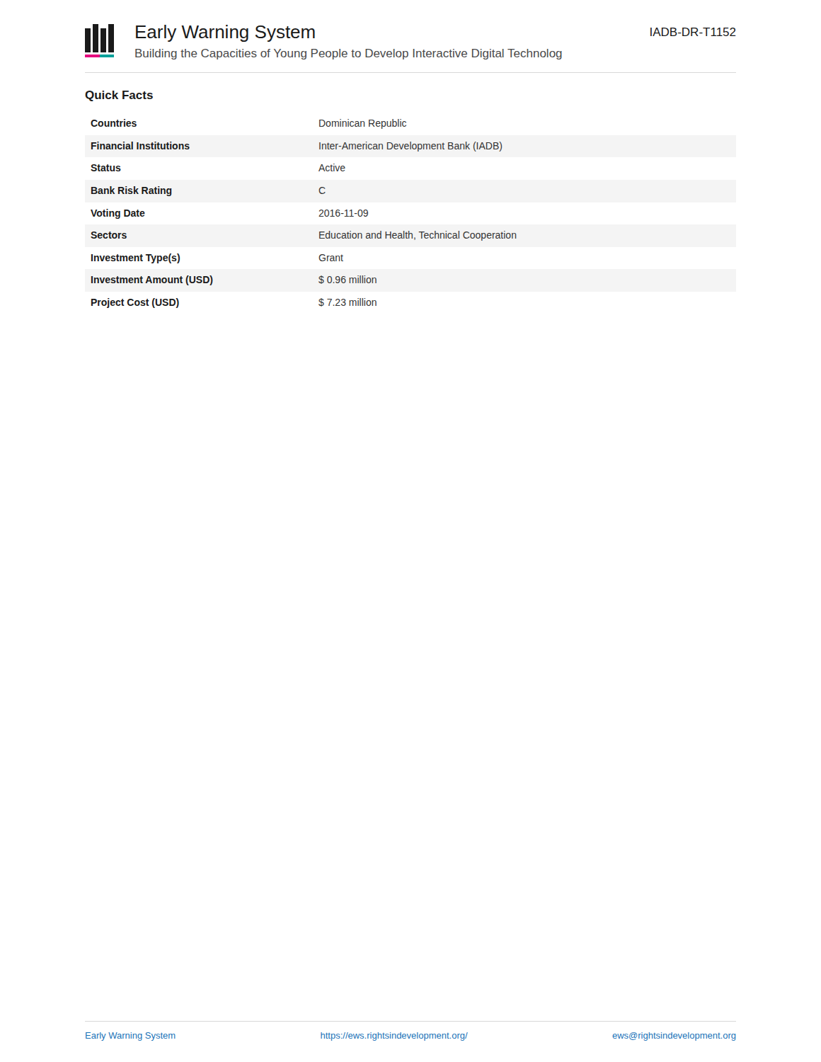Early Warning System
Building the Capacities of Young People to Develop Interactive Digital Technolog
IADB-DR-T1152
Quick Facts
| Countries | Dominican Republic |
| Financial Institutions | Inter-American Development Bank (IADB) |
| Status | Active |
| Bank Risk Rating | C |
| Voting Date | 2016-11-09 |
| Sectors | Education and Health, Technical Cooperation |
| Investment Type(s) | Grant |
| Investment Amount (USD) | $ 0.96 million |
| Project Cost (USD) | $ 7.23 million |
Early Warning System
https://ews.rightsindevelopment.org/
ews@rightsindevelopment.org